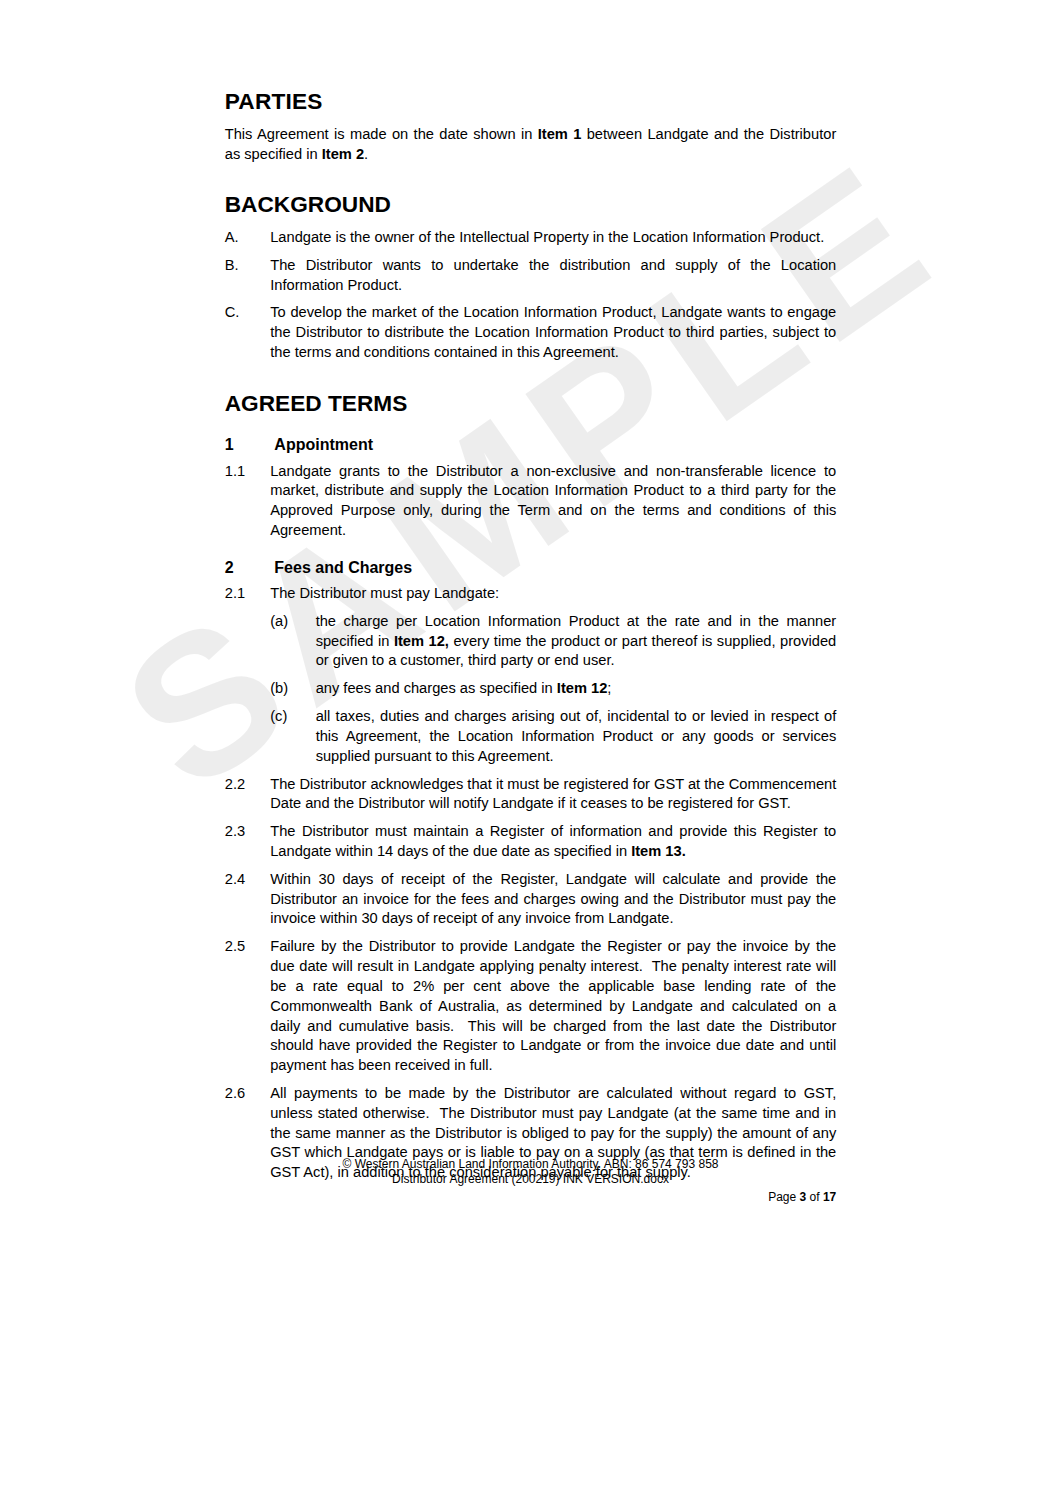SAMPLE
PARTIES
This Agreement is made on the date shown in Item 1 between Landgate and the Distributor as specified in Item 2.
BACKGROUND
A.
Landgate is the owner of the Intellectual Property in the Location Information Product.
B.
The Distributor wants to undertake the distribution and supply of the Location Information Product.
C.
To develop the market of the Location Information Product, Landgate wants to engage the Distributor to distribute the Location Information Product to third parties, subject to the terms and conditions contained in this Agreement.
AGREED TERMS
1
Appointment
1.1
Landgate grants to the Distributor a non-exclusive and non-transferable licence to market, distribute and supply the Location Information Product to a third party for the Approved Purpose only, during the Term and on the terms and conditions of this Agreement.
2
Fees and Charges
2.1
The Distributor must pay Landgate:
(a)
the charge per Location Information Product at the rate and in the manner specified in Item 12, every time the product or part thereof is supplied, provided or given to a customer, third party or end user.
(b)
any fees and charges as specified in Item 12;
(c)
all taxes, duties and charges arising out of, incidental to or levied in respect of this Agreement, the Location Information Product or any goods or services supplied pursuant to this Agreement.
2.2
The Distributor acknowledges that it must be registered for GST at the Commencement Date and the Distributor will notify Landgate if it ceases to be registered for GST.
2.3
The Distributor must maintain a Register of information and provide this Register to Landgate within 14 days of the due date as specified in Item 13.
2.4
Within 30 days of receipt of the Register, Landgate will calculate and provide the Distributor an invoice for the fees and charges owing and the Distributor must pay the invoice within 30 days of receipt of any invoice from Landgate.
2.5
Failure by the Distributor to provide Landgate the Register or pay the invoice by the due date will result in Landgate applying penalty interest. The penalty interest rate will be a rate equal to 2% per cent above the applicable base lending rate of the Commonwealth Bank of Australia, as determined by Landgate and calculated on a daily and cumulative basis. This will be charged from the last date the Distributor should have provided the Register to Landgate or from the invoice due date and until payment has been received in full.
2.6
All payments to be made by the Distributor are calculated without regard to GST, unless stated otherwise. The Distributor must pay Landgate (at the same time and in the same manner as the Distributor is obliged to pay for the supply) the amount of any GST which Landgate pays or is liable to pay on a supply (as that term is defined in the GST Act), in addition to the consideration payable for that supply.
© Western Australian Land Information Authority. ABN: 86 574 793 858
Distributor Agreement (200219) INK VERSION.docx
Page 3 of 17